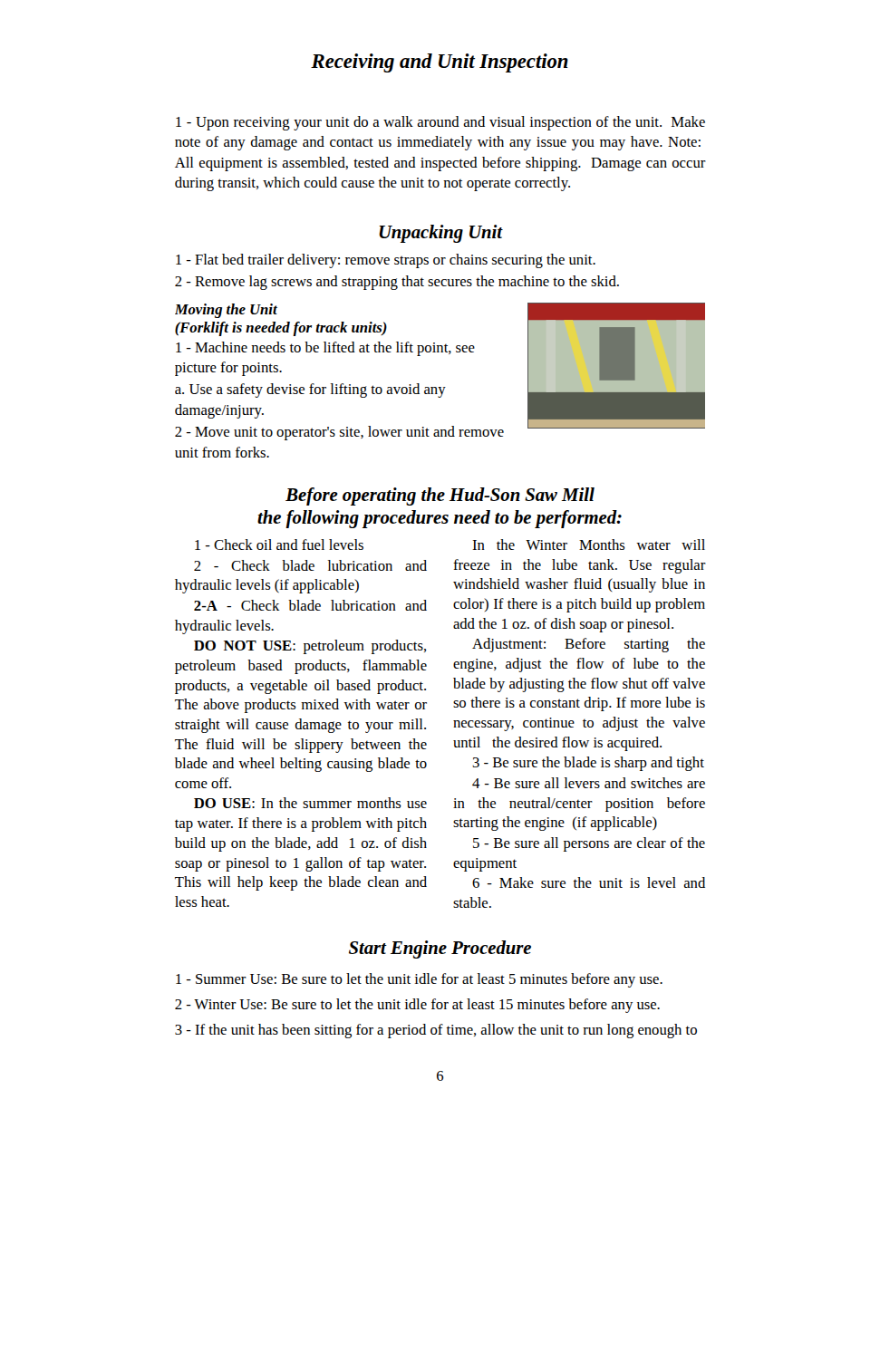Receiving and Unit Inspection
1 - Upon receiving your unit do a walk around and visual inspection of the unit. Make note of any damage and contact us immediately with any issue you may have. Note: All equipment is assembled, tested and inspected before shipping. Damage can occur during transit, which could cause the unit to not operate correctly.
Unpacking Unit
1 - Flat bed trailer delivery: remove straps or chains securing the unit.
2 - Remove lag screws and strapping that secures the machine to the skid.
Moving the Unit
(Forklift is needed for track units)
1 - Machine needs to be lifted at the lift point, see picture for points.
a. Use a safety devise for lifting to avoid any
damage/injury.
2 - Move unit to operator's site, lower unit and remove
unit from forks.
Before operating the Hud-Son Saw Mill
the following procedures need to be performed:
1 - Check oil and fuel levels
2 - Check blade lubrication and hydraulic levels (if applicable)
2-A - Check blade lubrication and hydraulic levels.
DO NOT USE: petroleum products, petroleum based products, flammable products, a vegetable oil based product. The above products mixed with water or straight will cause damage to your mill. The fluid will be slippery between the blade and wheel belting causing blade to come off.
DO USE: In the summer months use tap water. If there is a problem with pitch build up on the blade, add 1 oz. of dish soap or pinesol to 1 gallon of tap water. This will help keep the blade clean and less heat.
In the Winter Months water will freeze in the lube tank. Use regular windshield washer fluid (usually blue in color) If there is a pitch build up problem add the 1 oz. of dish soap or pinesol.
Adjustment: Before starting the engine, adjust the flow of lube to the blade by adjusting the flow shut off valve so there is a constant drip. If more lube is necessary, continue to adjust the valve until the desired flow is acquired.
3 - Be sure the blade is sharp and tight
4 - Be sure all levers and switches are in the neutral/center position before starting the engine (if applicable)
5 - Be sure all persons are clear of the equipment
6 - Make sure the unit is level and stable.
Start Engine Procedure
1 - Summer Use: Be sure to let the unit idle for at least 5 minutes before any use.
2 - Winter Use: Be sure to let the unit idle for at least 15 minutes before any use.
3 - If the unit has been sitting for a period of time, allow the unit to run long enough to
6